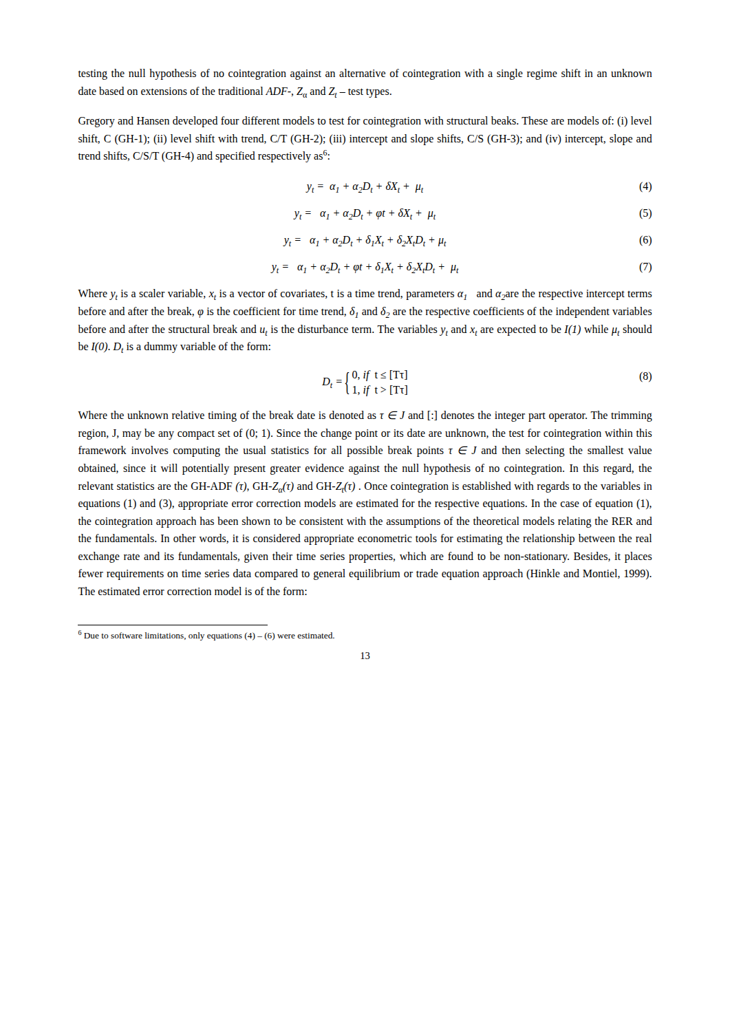testing the null hypothesis of no cointegration against an alternative of cointegration with a single regime shift in an unknown date based on extensions of the traditional ADF-, Zα and Zt – test types.
Gregory and Hansen developed four different models to test for cointegration with structural beaks. These are models of: (i) level shift, C (GH-1); (ii) level shift with trend, C/T (GH-2); (iii) intercept and slope shifts, C/S (GH-3); and (iv) intercept, slope and trend shifts, C/S/T (GH-4) and specified respectively as6:
yt = α1 + α2Dt + δXt + μt (4)
yt = α1 + α2Dt + φt + δXt + μt (5)
yt = α1 + α2Dt + δ1Xt + δ2XtDt + μt (6)
yt = α1 + α2Dt + φt + δ1Xt + δ2XtDt + μt (7)
Where yt is a scaler variable, xt is a vector of covariates, t is a time trend, parameters α1 and α2are the respective intercept terms before and after the break, φ is the coefficient for time trend, δ1 and δ2 are the respective coefficients of the independent variables before and after the structural break and ut is the disturbance term. The variables yt and xt are expected to be I(1) while μt should be I(0). Dt is a dummy variable of the form:
Dt = 0, if t ≤ [Tτ] 1, if t > [Tτ] (8)
Where the unknown relative timing of the break date is denoted as τ ∈ J and [:] denotes the integer part operator. The trimming region, J, may be any compact set of (0; 1). Since the change point or its date are unknown, the test for cointegration within this framework involves computing the usual statistics for all possible break points τ ∈ J and then selecting the smallest value obtained, since it will potentially present greater evidence against the null hypothesis of no cointegration. In this regard, the relevant statistics are the GH-ADF (τ), GH-Zα(τ) and GH-Zt(τ) . Once cointegration is established with regards to the variables in equations (1) and (3), appropriate error correction models are estimated for the respective equations. In the case of equation (1), the cointegration approach has been shown to be consistent with the assumptions of the theoretical models relating the RER and the fundamentals. In other words, it is considered appropriate econometric tools for estimating the relationship between the real exchange rate and its fundamentals, given their time series properties, which are found to be non-stationary. Besides, it places fewer requirements on time series data compared to general equilibrium or trade equation approach (Hinkle and Montiel, 1999). The estimated error correction model is of the form:
6 Due to software limitations, only equations (4) – (6) were estimated.
13